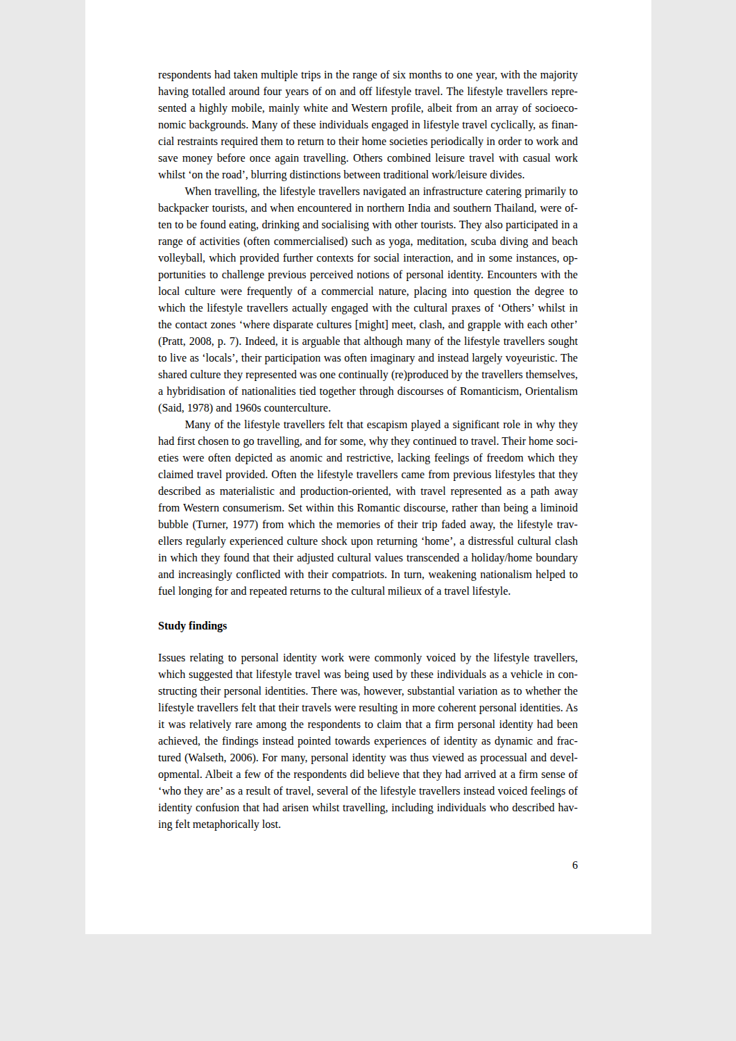respondents had taken multiple trips in the range of six months to one year, with the majority having totalled around four years of on and off lifestyle travel. The lifestyle travellers represented a highly mobile, mainly white and Western profile, albeit from an array of socioeconomic backgrounds. Many of these individuals engaged in lifestyle travel cyclically, as financial restraints required them to return to their home societies periodically in order to work and save money before once again travelling. Others combined leisure travel with casual work whilst ‘on the road’, blurring distinctions between traditional work/leisure divides.
When travelling, the lifestyle travellers navigated an infrastructure catering primarily to backpacker tourists, and when encountered in northern India and southern Thailand, were often to be found eating, drinking and socialising with other tourists. They also participated in a range of activities (often commercialised) such as yoga, meditation, scuba diving and beach volleyball, which provided further contexts for social interaction, and in some instances, opportunities to challenge previous perceived notions of personal identity. Encounters with the local culture were frequently of a commercial nature, placing into question the degree to which the lifestyle travellers actually engaged with the cultural praxes of ‘Others’ whilst in the contact zones ‘where disparate cultures [might] meet, clash, and grapple with each other’ (Pratt, 2008, p. 7). Indeed, it is arguable that although many of the lifestyle travellers sought to live as ‘locals’, their participation was often imaginary and instead largely voyeuristic. The shared culture they represented was one continually (re)produced by the travellers themselves, a hybridisation of nationalities tied together through discourses of Romanticism, Orientalism (Said, 1978) and 1960s counterculture.
Many of the lifestyle travellers felt that escapism played a significant role in why they had first chosen to go travelling, and for some, why they continued to travel. Their home societies were often depicted as anomic and restrictive, lacking feelings of freedom which they claimed travel provided. Often the lifestyle travellers came from previous lifestyles that they described as materialistic and production-oriented, with travel represented as a path away from Western consumerism. Set within this Romantic discourse, rather than being a liminoid bubble (Turner, 1977) from which the memories of their trip faded away, the lifestyle travellers regularly experienced culture shock upon returning ‘home’, a distressful cultural clash in which they found that their adjusted cultural values transcended a holiday/home boundary and increasingly conflicted with their compatriots. In turn, weakening nationalism helped to fuel longing for and repeated returns to the cultural milieux of a travel lifestyle.
Study findings
Issues relating to personal identity work were commonly voiced by the lifestyle travellers, which suggested that lifestyle travel was being used by these individuals as a vehicle in constructing their personal identities. There was, however, substantial variation as to whether the lifestyle travellers felt that their travels were resulting in more coherent personal identities. As it was relatively rare among the respondents to claim that a firm personal identity had been achieved, the findings instead pointed towards experiences of identity as dynamic and fractured (Walseth, 2006). For many, personal identity was thus viewed as processual and developmental. Albeit a few of the respondents did believe that they had arrived at a firm sense of ‘who they are’ as a result of travel, several of the lifestyle travellers instead voiced feelings of identity confusion that had arisen whilst travelling, including individuals who described having felt metaphorically lost.
6